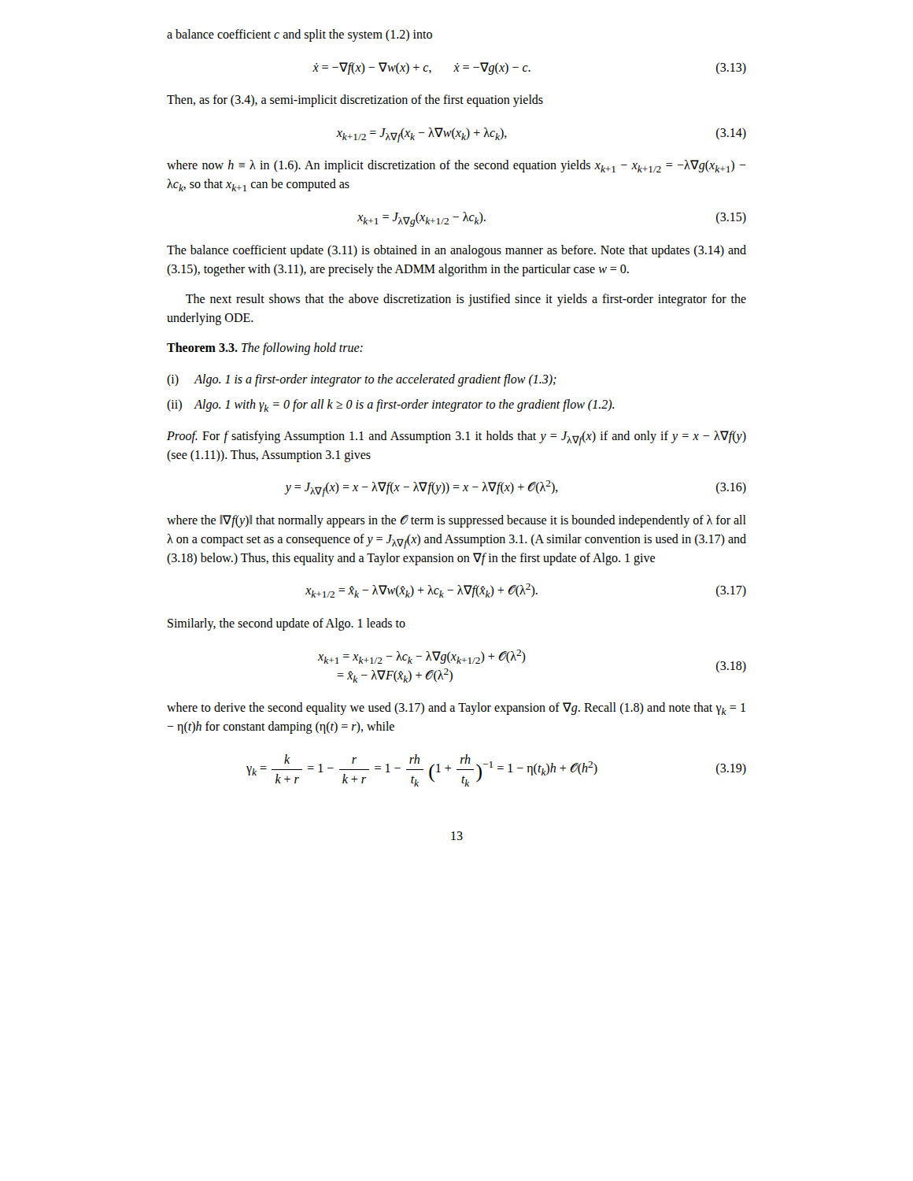a balance coefficient c and split the system (1.2) into
ẋ = −∇f(x) − ∇w(x) + c, ẋ = −∇g(x) − c. (3.13)
Then, as for (3.4), a semi-implicit discretization of the first equation yields
xk+1/2 = Jλ∇f(xk − λ∇w(xk) + λck), (3.14)
where now h ≡ λ in (1.6). An implicit discretization of the second equation yields xk+1 − xk+1/2 = −λ∇g(xk+1) − λck, so that xk+1 can be computed as
xk+1 = Jλ∇g(xk+1/2 − λck). (3.15)
The balance coefficient update (3.11) is obtained in an analogous manner as before. Note that updates (3.14) and (3.15), together with (3.11), are precisely the ADMM algorithm in the particular case w = 0.
The next result shows that the above discretization is justified since it yields a first-order integrator for the underlying ODE.
Theorem 3.3. The following hold true:
Algo. 1 is a first-order integrator to the accelerated gradient flow (1.3);
Algo. 1 with γk = 0 for all k ≥ 0 is a first-order integrator to the gradient flow (1.2).
Proof. For f satisfying Assumption 1.1 and Assumption 3.1 it holds that y = Jλ∇f(x) if and only if y = x − λ∇f(y) (see (1.11)). Thus, Assumption 3.1 gives
y = Jλ∇f(x) = x − λ∇f(x − λ∇f(y)) = x − λ∇f(x) + 𝒪(λ2), (3.16)
where the ‖∇f(y)‖ that normally appears in the 𝒪 term is suppressed because it is bounded independently of λ for all λ on a compact set as a consequence of y = Jλ∇f(x) and Assumption 3.1. (A similar convention is used in (3.17) and (3.18) below.) Thus, this equality and a Taylor expansion on ∇f in the first update of Algo. 1 give
xk+1/2 = x̂k − λ∇w(x̂k) + λck − λ∇f(x̂k) + 𝒪(λ2). (3.17)
Similarly, the second update of Algo. 1 leads to
xk+1 = xk+1/2 − λck − λ∇g(xk+1/2) + 𝒪(λ2)
= x̂k − λ∇F(x̂k) + 𝒪(λ2)
(3.18)
where to derive the second equality we used (3.17) and a Taylor expansion of ∇g. Recall (1.8) and note that γk = 1 − η(t)h for constant damping (η(t) = r), while
γk = kk + r = 1 − rk + r = 1 − rh tk (1 + rh tk)−1 = 1 − η(tk)h + 𝒪(h2) (3.19)
13